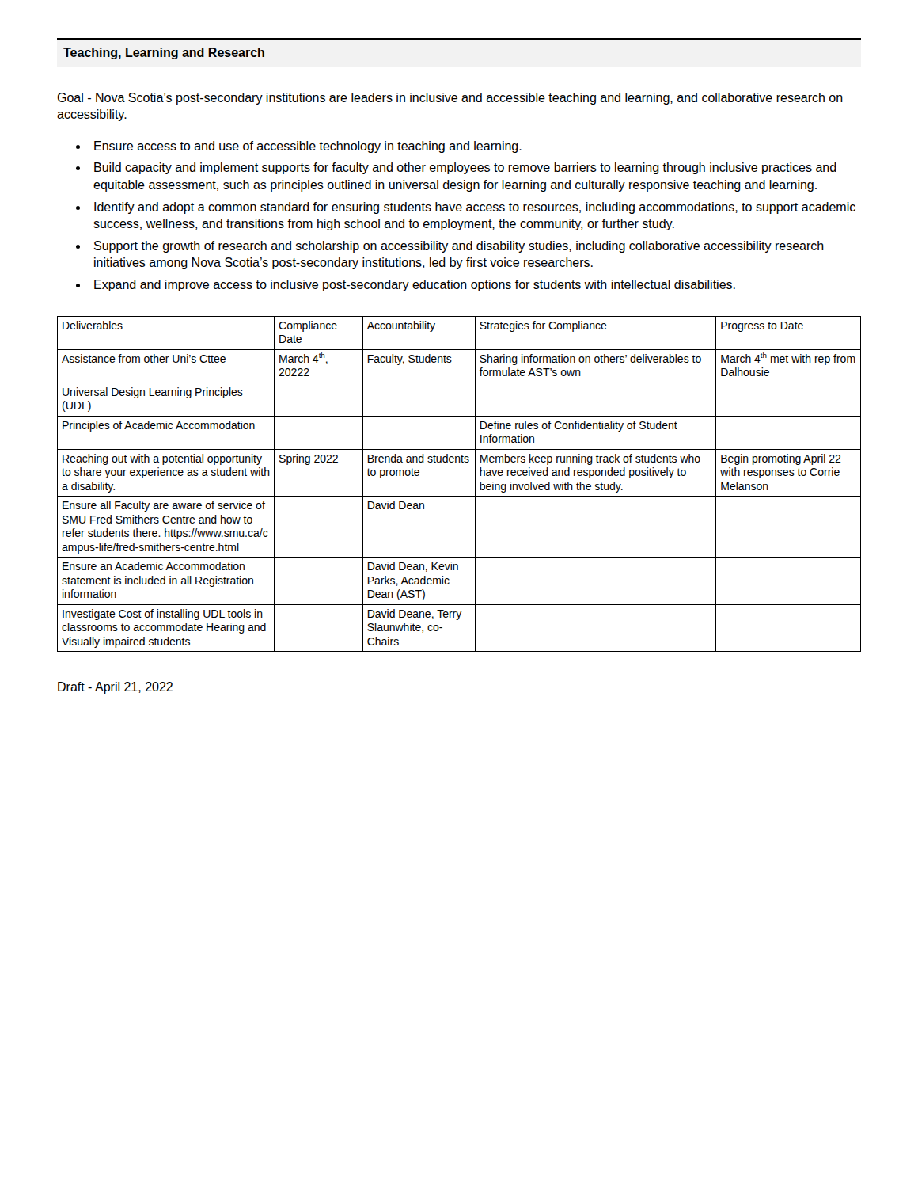Teaching, Learning and Research
Goal - Nova Scotia’s post-secondary institutions are leaders in inclusive and accessible teaching and learning, and collaborative research on accessibility.
Ensure access to and use of accessible technology in teaching and learning.
Build capacity and implement supports for faculty and other employees to remove barriers to learning through inclusive practices and equitable assessment, such as principles outlined in universal design for learning and culturally responsive teaching and learning.
Identify and adopt a common standard for ensuring students have access to resources, including accommodations, to support academic success, wellness, and transitions from high school and to employment, the community, or further study.
Support the growth of research and scholarship on accessibility and disability studies, including collaborative accessibility research initiatives among Nova Scotia’s post-secondary institutions, led by first voice researchers.
Expand and improve access to inclusive post-secondary education options for students with intellectual disabilities.
| Deliverables | Compliance Date | Accountability | Strategies for Compliance | Progress to Date |
| --- | --- | --- | --- | --- |
| Assistance from other Uni’s Cttee | March 4 th , 20222 | Faculty, Students | Sharing information on others’ deliverables to formulate AST’s own | March 4 th met with rep from Dalhousie |
| Universal Design Learning Principles (UDL) | | | | |
| Principles of Academic Accommodation | | | Define rules of Confidentiality of Student Information | |
| Reaching out with a potential opportunity to share your experience as a student with a disability. | Spring 2022 | Brenda and students to promote | Members keep running track of students who have received and responded positively to being involved with the study. | Begin promoting April 22 with responses to Corrie Melanson |
| Ensure all Faculty are aware of service of SMU Fred Smithers Centre and how to refer students there. https://www.smu.ca/campus-life/fred-smithers-centre.html | | David Dean | | |
| Ensure an Academic Accommodation statement is included in all Registration information | | David Dean, Kevin Parks, Academic Dean (AST) | | |
| Investigate Cost of installing UDL tools in classrooms to accommodate Hearing and Visually impaired students | | David Deane, Terry Slaunwhite, co-Chairs | | |
Draft - April 21, 2022